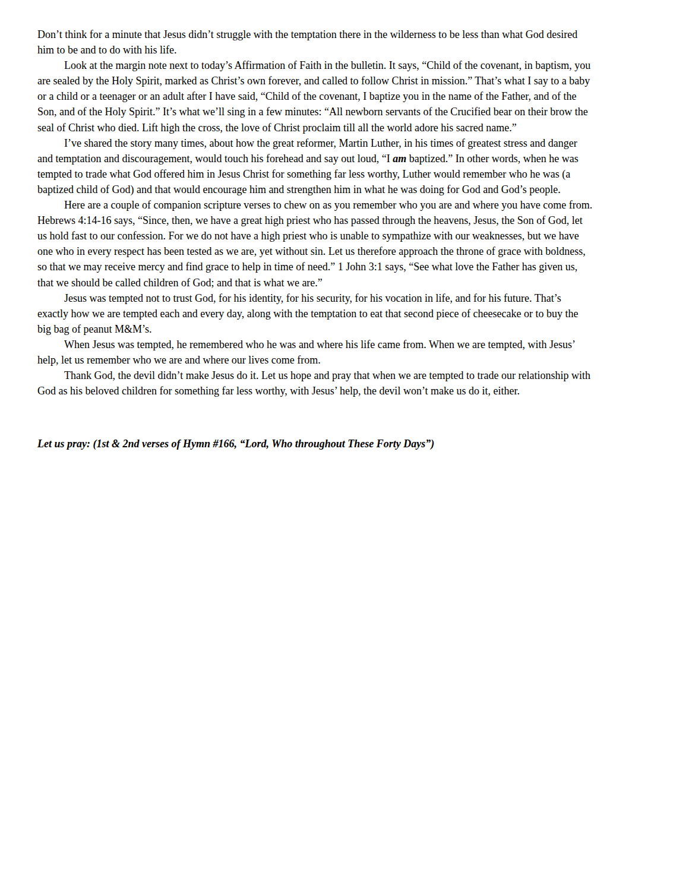Don’t think for a minute that Jesus didn’t struggle with the temptation there in the wilderness to be less than what God desired him to be and to do with his life.
Look at the margin note next to today’s Affirmation of Faith in the bulletin. It says, “Child of the covenant, in baptism, you are sealed by the Holy Spirit, marked as Christ’s own forever, and called to follow Christ in mission.” That’s what I say to a baby or a child or a teenager or an adult after I have said, “Child of the covenant, I baptize you in the name of the Father, and of the Son, and of the Holy Spirit.” It’s what we’ll sing in a few minutes: “All newborn servants of the Crucified bear on their brow the seal of Christ who died. Lift high the cross, the love of Christ proclaim till all the world adore his sacred name.”
I’ve shared the story many times, about how the great reformer, Martin Luther, in his times of greatest stress and danger and temptation and discouragement, would touch his forehead and say out loud, “I am baptized.” In other words, when he was tempted to trade what God offered him in Jesus Christ for something far less worthy, Luther would remember who he was (a baptized child of God) and that would encourage him and strengthen him in what he was doing for God and God’s people.
Here are a couple of companion scripture verses to chew on as you remember who you are and where you have come from. Hebrews 4:14-16 says, “Since, then, we have a great high priest who has passed through the heavens, Jesus, the Son of God, let us hold fast to our confession. For we do not have a high priest who is unable to sympathize with our weaknesses, but we have one who in every respect has been tested as we are, yet without sin. Let us therefore approach the throne of grace with boldness, so that we may receive mercy and find grace to help in time of need.” 1 John 3:1 says, “See what love the Father has given us, that we should be called children of God; and that is what we are.”
Jesus was tempted not to trust God, for his identity, for his security, for his vocation in life, and for his future. That’s exactly how we are tempted each and every day, along with the temptation to eat that second piece of cheesecake or to buy the big bag of peanut M&M’s.
When Jesus was tempted, he remembered who he was and where his life came from. When we are tempted, with Jesus’ help, let us remember who we are and where our lives come from.
Thank God, the devil didn’t make Jesus do it. Let us hope and pray that when we are tempted to trade our relationship with God as his beloved children for something far less worthy, with Jesus’ help, the devil won’t make us do it, either.
Let us pray: (1st & 2nd verses of Hymn #166, “Lord, Who throughout These Forty Days”)